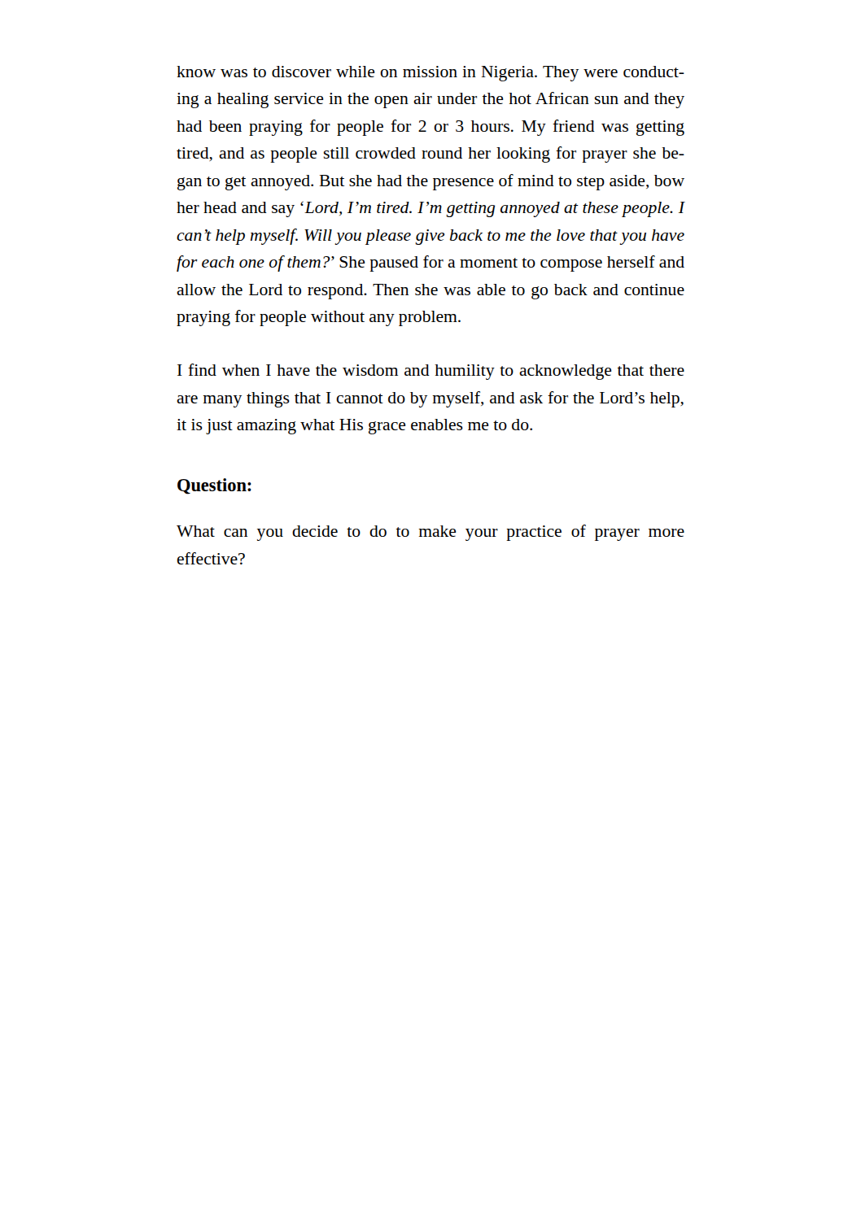know was to discover while on mission in Nigeria. They were conducting a healing service in the open air under the hot African sun and they had been praying for people for 2 or 3 hours. My friend was getting tired, and as people still crowded round her looking for prayer she began to get annoyed. But she had the presence of mind to step aside, bow her head and say ‘Lord, I’m tired. I’m getting annoyed at these people. I can’t help myself. Will you please give back to me the love that you have for each one of them?’ She paused for a moment to compose herself and allow the Lord to respond. Then she was able to go back and continue praying for people without any problem.
I find when I have the wisdom and humility to acknowledge that there are many things that I cannot do by myself, and ask for the Lord’s help, it is just amazing what His grace enables me to do.
Question:
What can you decide to do to make your practice of prayer more effective?